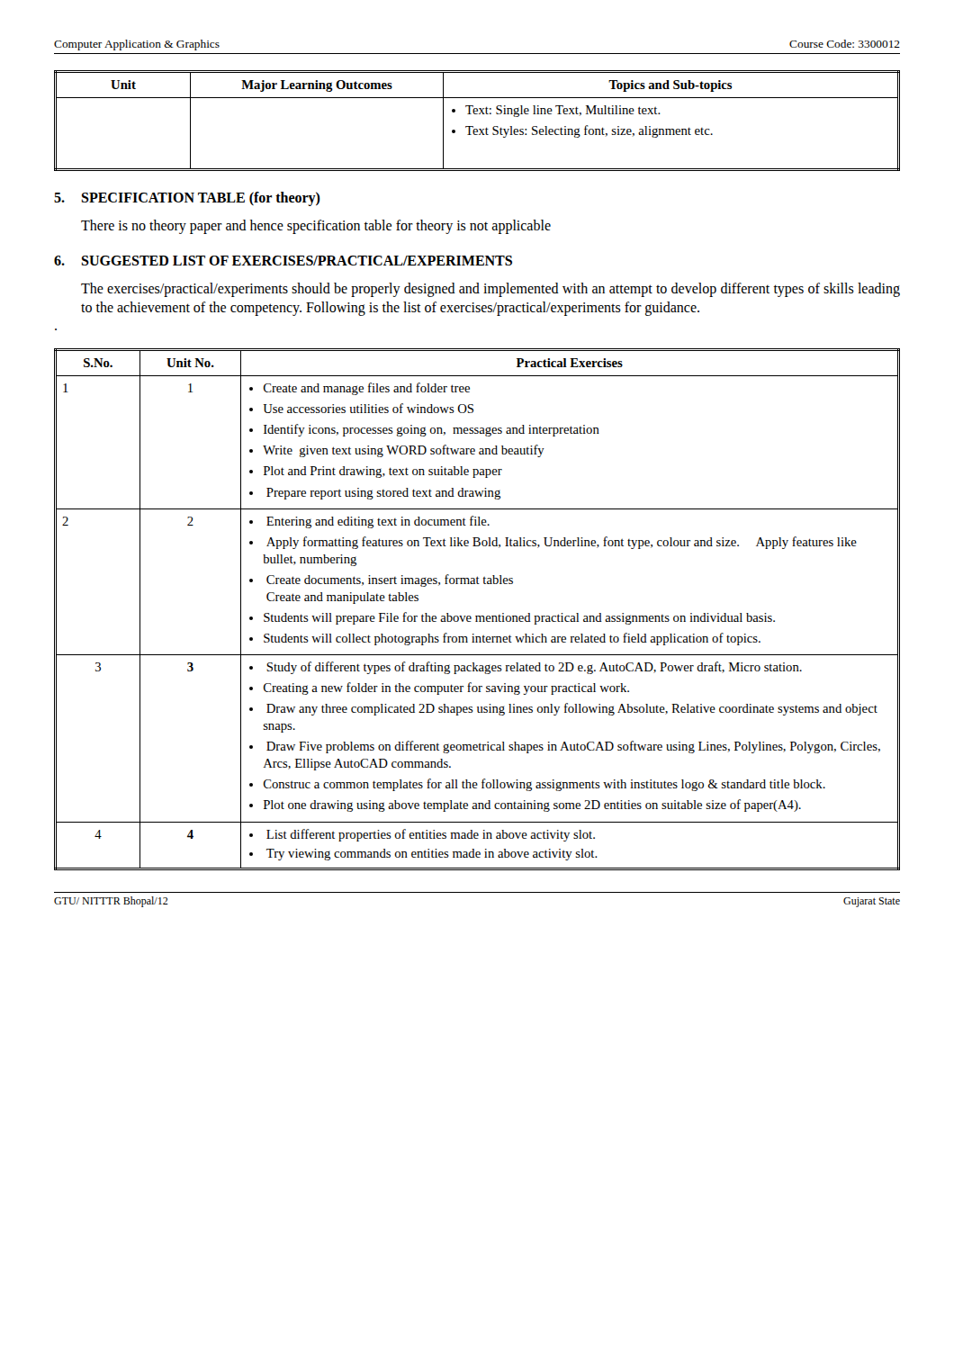Computer Application & Graphics Course Code: 3300012
| Unit | Major Learning Outcomes | Topics and Sub-topics |
| --- | --- | --- |
| | | Text: Single line Text, Multiline text. Text Styles: Selecting font, size, alignment etc. |
5. SPECIFICATION TABLE (for theory)
There is no theory paper and hence specification table for theory is not applicable
6. SUGGESTED LIST OF EXERCISES/PRACTICAL/EXPERIMENTS
The exercises/practical/experiments should be properly designed and implemented with an attempt to develop different types of skills leading to the achievement of the competency. Following is the list of exercises/practical/experiments for guidance.
.
| S.No. | Unit No. | Practical Exercises |
| --- | --- | --- |
| 1 | 1 | Create and manage files and folder tree Use accessories utilities of windows OS Identify icons, processes going on, messages and interpretation Write given text using WORD software and beautify Plot and Print drawing, text on suitable paper Prepare report using stored text and drawing |
| 2 | 2 | Entering and editing text in document file. Apply formatting features on Text like Bold, Italics, Underline, font type, colour and size. Apply features like bullet, numbering Create documents, insert images, format tables Create and manipulate tables Students will prepare File for the above mentioned practical and assignments on individual basis. Students will collect photographs from internet which are related to field application of topics. |
| 3 | 3 | Study of different types of drafting packages related to 2D e.g. AutoCAD, Power draft, Micro station. Creating a new folder in the computer for saving your practical work. Draw any three complicated 2D shapes using lines only following Absolute, Relative coordinate systems and object snaps. Draw Five problems on different geometrical shapes in AutoCAD software using Lines, Polylines, Polygon, Circles, Arcs, Ellipse AutoCAD commands. Construc a common templates for all the following assignments with institutes logo & standard title block. Plot one drawing using above template and containing some 2D entities on suitable size of paper(A4). |
| 4 | 4 | List different properties of entities made in above activity slot. Try viewing commands on entities made in above activity slot. |
GTU/ NITTTR Bhopal/12 Gujarat State